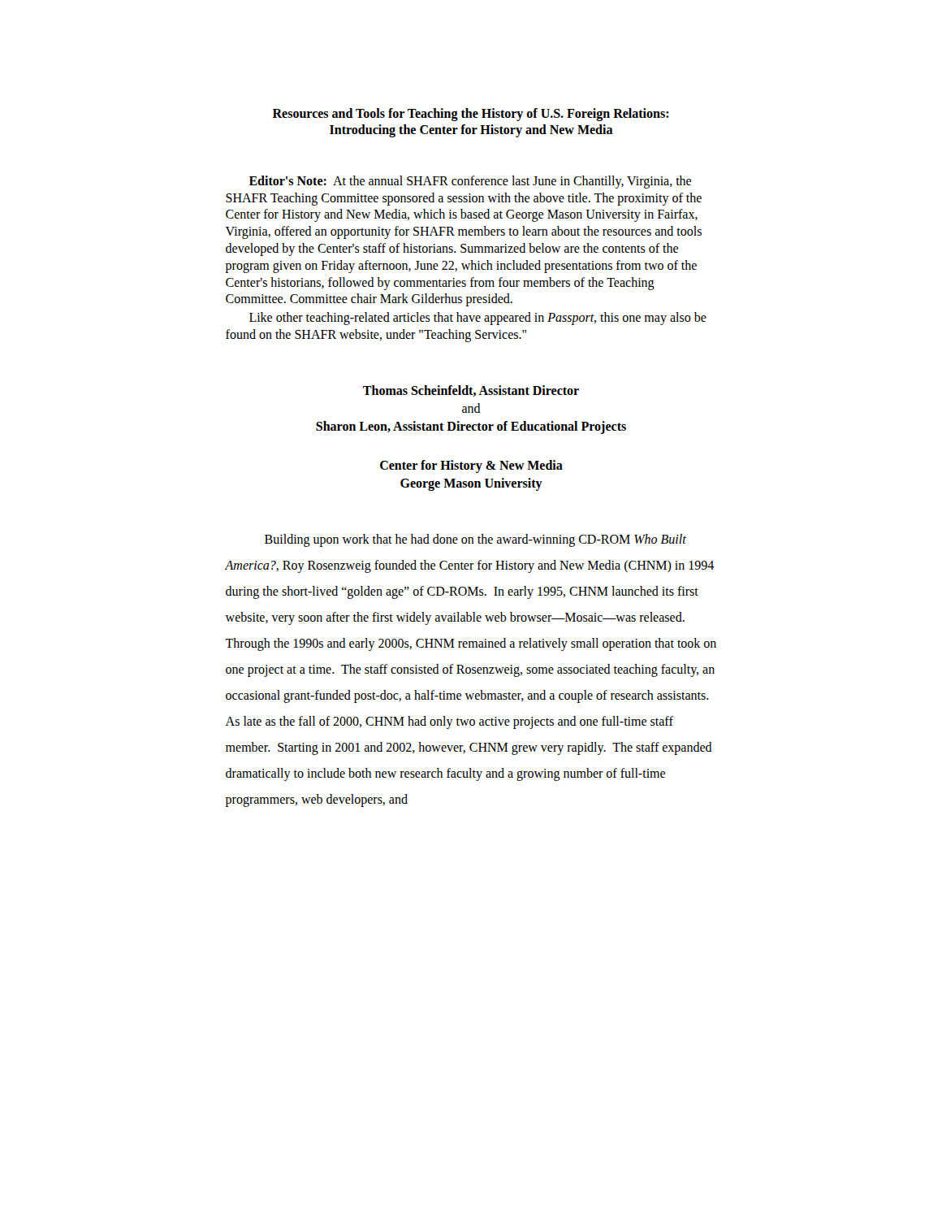Resources and Tools for Teaching the History of U.S. Foreign Relations:
Introducing the Center for History and New Media
Editor's Note: At the annual SHAFR conference last June in Chantilly, Virginia, the SHAFR Teaching Committee sponsored a session with the above title. The proximity of the Center for History and New Media, which is based at George Mason University in Fairfax, Virginia, offered an opportunity for SHAFR members to learn about the resources and tools developed by the Center's staff of historians. Summarized below are the contents of the program given on Friday afternoon, June 22, which included presentations from two of the Center's historians, followed by commentaries from four members of the Teaching Committee. Committee chair Mark Gilderhus presided.
Like other teaching-related articles that have appeared in Passport, this one may also be found on the SHAFR website, under "Teaching Services."
Thomas Scheinfeldt, Assistant Director
and
Sharon Leon, Assistant Director of Educational Projects
Center for History & New Media
George Mason University
Building upon work that he had done on the award-winning CD-ROM Who Built America?, Roy Rosenzweig founded the Center for History and New Media (CHNM) in 1994 during the short-lived “golden age” of CD-ROMs. In early 1995, CHNM launched its first website, very soon after the first widely available web browser—Mosaic—was released. Through the 1990s and early 2000s, CHNM remained a relatively small operation that took on one project at a time. The staff consisted of Rosenzweig, some associated teaching faculty, an occasional grant-funded post-doc, a half-time webmaster, and a couple of research assistants. As late as the fall of 2000, CHNM had only two active projects and one full-time staff member. Starting in 2001 and 2002, however, CHNM grew very rapidly. The staff expanded dramatically to include both new research faculty and a growing number of full-time programmers, web developers, and